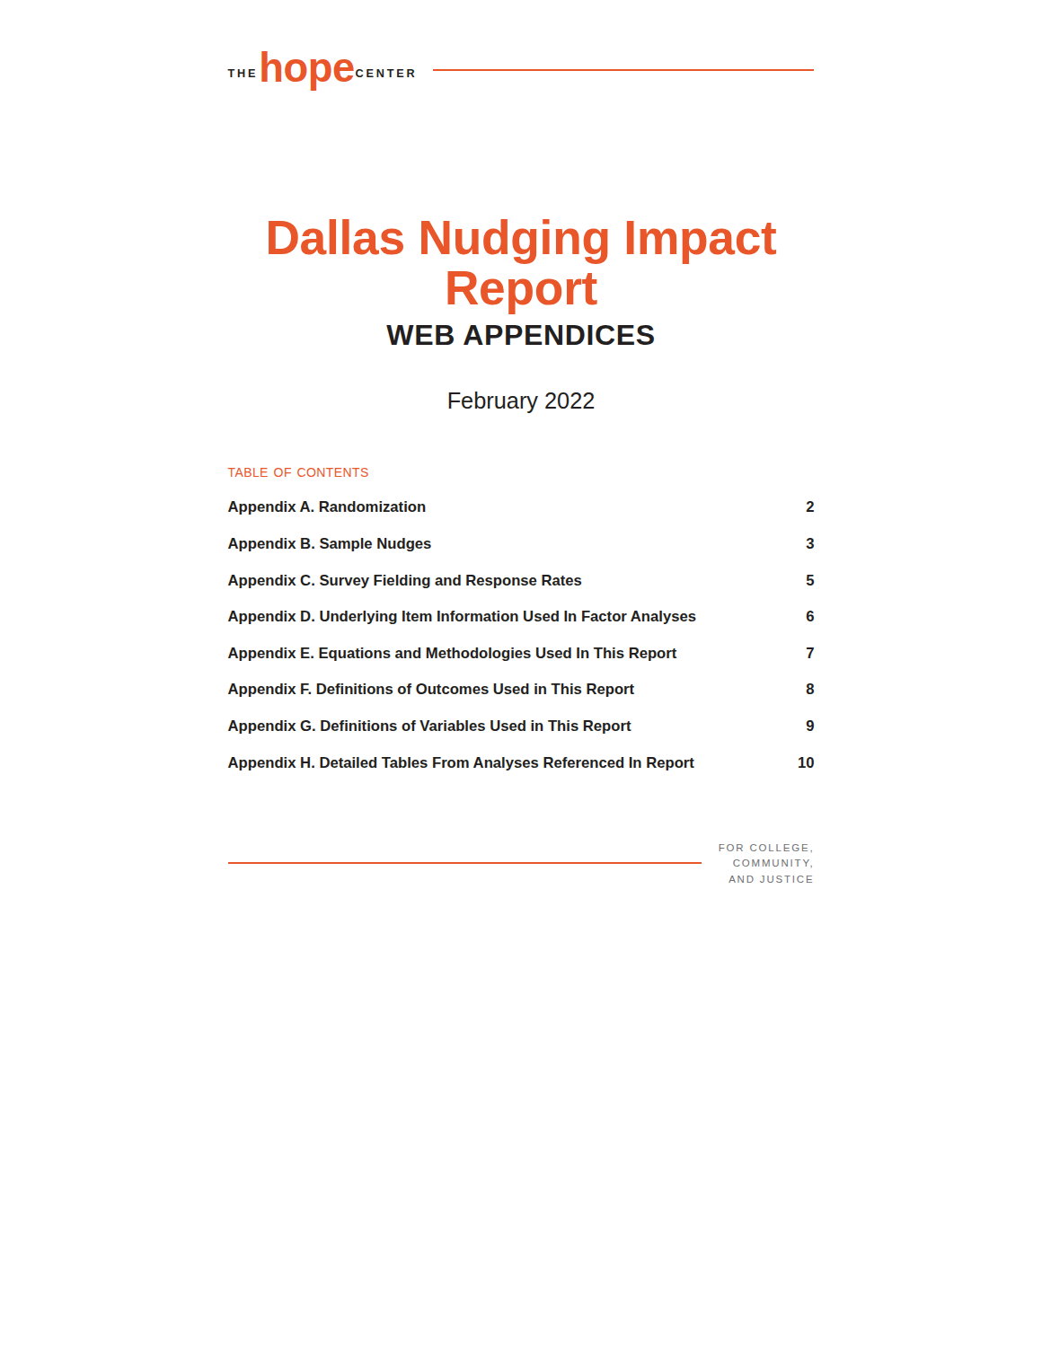THE hope CENTER
Dallas Nudging Impact Report
WEB APPENDICES
February 2022
Table of Contents
Appendix A. Randomization 2
Appendix B. Sample Nudges 3
Appendix C. Survey Fielding and Response Rates 5
Appendix D. Underlying Item Information Used In Factor Analyses 6
Appendix E. Equations and Methodologies Used In This Report 7
Appendix F. Definitions of Outcomes Used in This Report 8
Appendix G. Definitions of Variables Used in This Report 9
Appendix H. Detailed Tables From Analyses Referenced In Report 10
For College,
Community,
and Justice